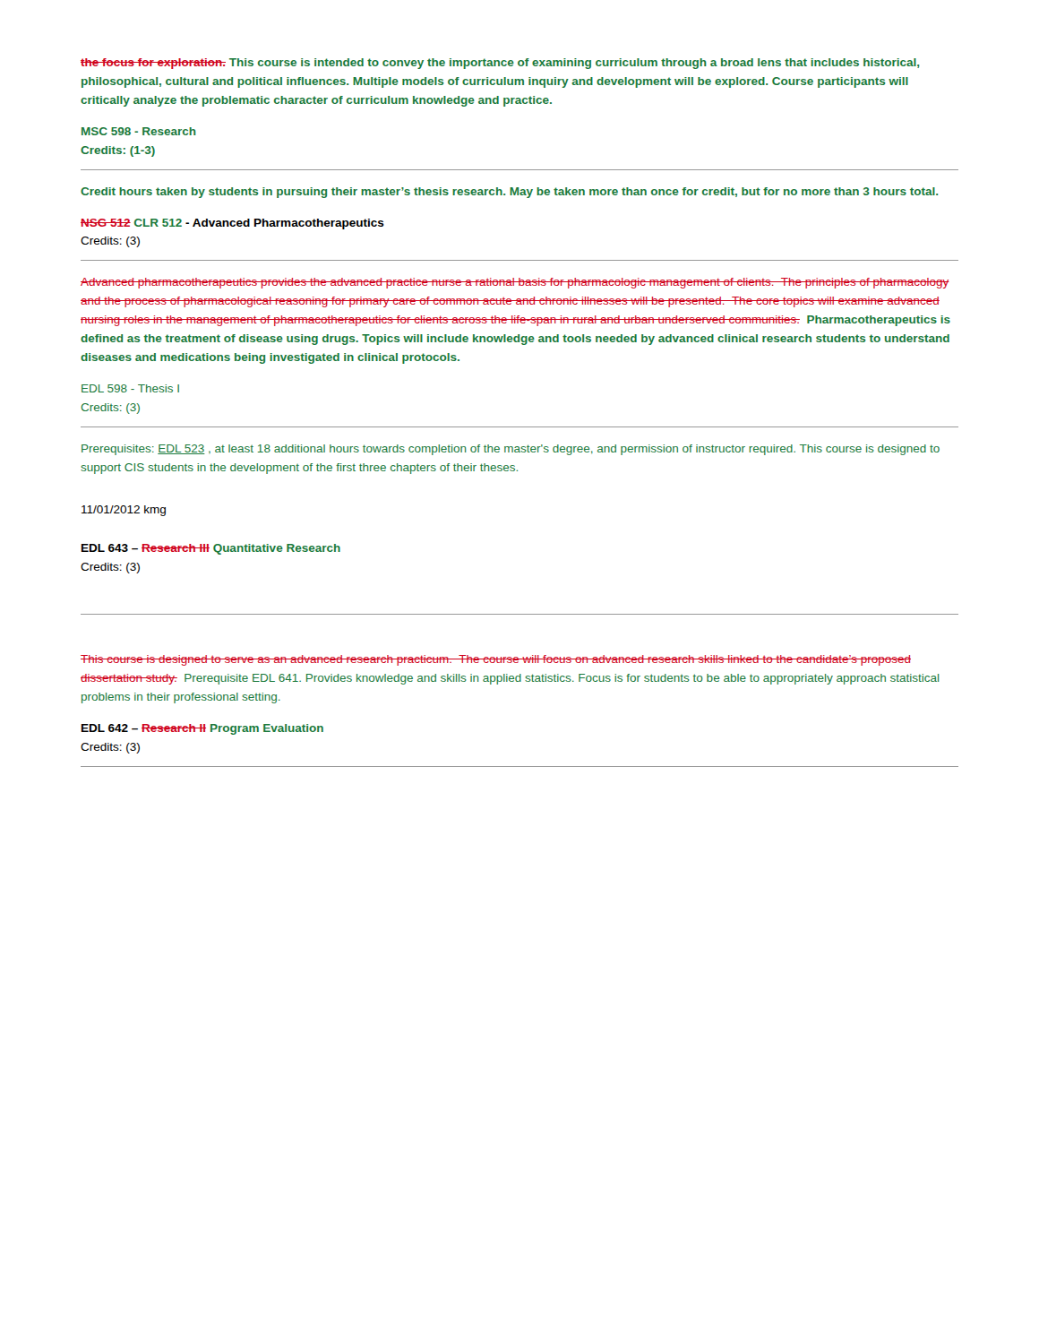the focus for exploration. This course is intended to convey the importance of examining curriculum through a broad lens that includes historical, philosophical, cultural and political influences. Multiple models of curriculum inquiry and development will be explored. Course participants will critically analyze the problematic character of curriculum knowledge and practice.
MSC 598 - Research
Credits: (1-3)
Credit hours taken by students in pursuing their master’s thesis research. May be taken more than once for credit, but for no more than 3 hours total.
NSG 512 CLR 512 - Advanced Pharmacotherapeutics
Credits: (3)
Advanced pharmacotherapeutics provides the advanced practice nurse a rational basis for pharmacologic management of clients. The principles of pharmacology and the process of pharmacological reasoning for primary care of common acute and chronic illnesses will be presented. The core topics will examine advanced nursing roles in the management of pharmacotherapeutics for clients across the life-span in rural and urban underserved communities. Pharmacotherapeutics is defined as the treatment of disease using drugs. Topics will include knowledge and tools needed by advanced clinical research students to understand diseases and medications being investigated in clinical protocols.
EDL 598 - Thesis I
Credits: (3)
Prerequisites: EDL 523 , at least 18 additional hours towards completion of the master's degree, and permission of instructor required. This course is designed to support CIS students in the development of the first three chapters of their theses.
11/01/2012 kmg
EDL 643 – Research III Quantitative Research
Credits: (3)
This course is designed to serve as an advanced research practicum. The course will focus on advanced research skills linked to the candidate’s proposed dissertation study. Prerequisite EDL 641. Provides knowledge and skills in applied statistics. Focus is for students to be able to appropriately approach statistical problems in their professional setting.
EDL 642 – Research II Program Evaluation
Credits: (3)